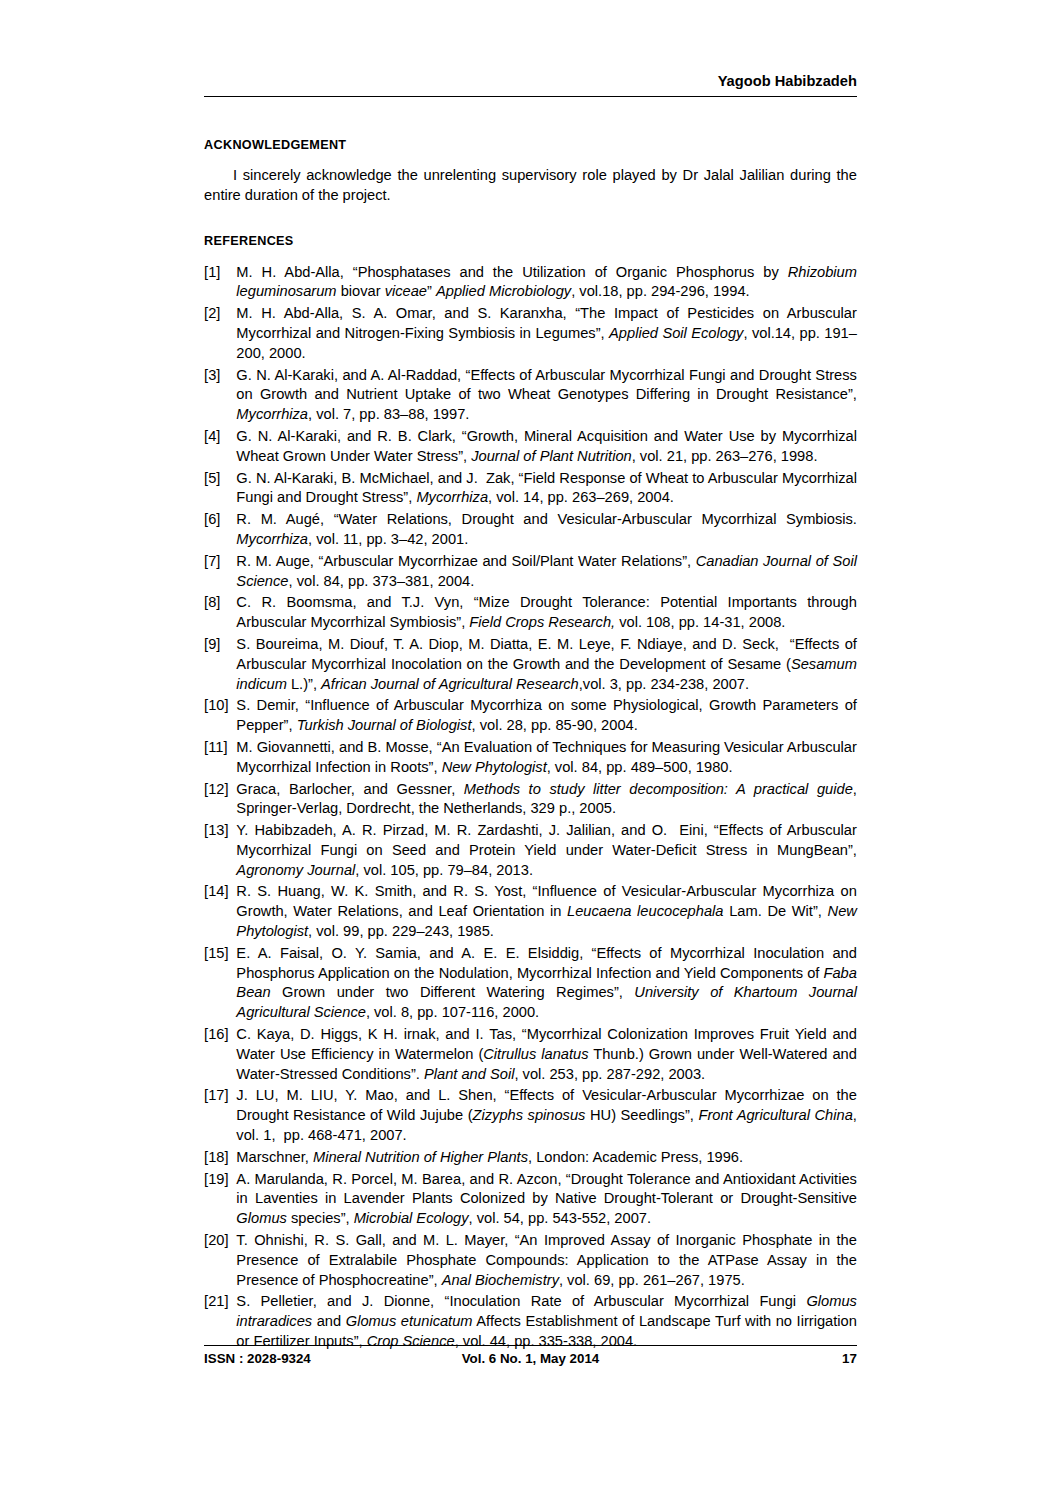Yagoob Habibzadeh
Acknowledgement
I sincerely acknowledge the unrelenting supervisory role played by Dr Jalal Jalilian during the entire duration of the project.
References
[1] M. H. Abd-Alla, “Phosphatases and the Utilization of Organic Phosphorus by Rhizobium leguminosarum biovar viceae” Applied Microbiology, vol.18, pp. 294-296, 1994.
[2] M. H. Abd-Alla, S. A. Omar, and S. Karanxha, “The Impact of Pesticides on Arbuscular Mycorrhizal and Nitrogen-Fixing Symbiosis in Legumes”, Applied Soil Ecology, vol.14, pp. 191–200, 2000.
[3] G. N. Al-Karaki, and A. Al-Raddad, “Effects of Arbuscular Mycorrhizal Fungi and Drought Stress on Growth and Nutrient Uptake of two Wheat Genotypes Differing in Drought Resistance”, Mycorrhiza, vol. 7, pp. 83–88, 1997.
[4] G. N. Al-Karaki, and R. B. Clark, “Growth, Mineral Acquisition and Water Use by Mycorrhizal Wheat Grown Under Water Stress”, Journal of Plant Nutrition, vol. 21, pp. 263–276, 1998.
[5] G. N. Al-Karaki, B. McMichael, and J. Zak, “Field Response of Wheat to Arbuscular Mycorrhizal Fungi and Drought Stress”, Mycorrhiza, vol. 14, pp. 263–269, 2004.
[6] R. M. Augé, “Water Relations, Drought and Vesicular-Arbuscular Mycorrhizal Symbiosis. Mycorrhiza, vol. 11, pp. 3–42, 2001.
[7] R. M. Auge, “Arbuscular Mycorrhizae and Soil/Plant Water Relations”, Canadian Journal of Soil Science, vol. 84, pp. 373–381, 2004.
[8] C. R. Boomsma, and T.J. Vyn, “Mize Drought Tolerance: Potential Importants through Arbuscular Mycorrhizal Symbiosis”, Field Crops Research, vol. 108, pp. 14-31, 2008.
[9] S. Boureima, M. Diouf, T. A. Diop, M. Diatta, E. M. Leye, F. Ndiaye, and D. Seck, “Effects of Arbuscular Mycorrhizal Inocolation on the Growth and the Development of Sesame (Sesamum indicum L.)”, African Journal of Agricultural Research,vol. 3, pp. 234-238, 2007.
[10] S. Demir, “Influence of Arbuscular Mycorrhiza on some Physiological, Growth Parameters of Pepper”, Turkish Journal of Biologist, vol. 28, pp. 85-90, 2004.
[11] M. Giovannetti, and B. Mosse, “An Evaluation of Techniques for Measuring Vesicular Arbuscular Mycorrhizal Infection in Roots”, New Phytologist, vol. 84, pp. 489–500, 1980.
[12] Graca, Barlocher, and Gessner, Methods to study litter decomposition: A practical guide, Springer-Verlag, Dordrecht, the Netherlands, 329 p., 2005.
[13] Y. Habibzadeh, A. R. Pirzad, M. R. Zardashti, J. Jalilian, and O. Eini, “Effects of Arbuscular Mycorrhizal Fungi on Seed and Protein Yield under Water-Deficit Stress in MungBean”, Agronomy Journal, vol. 105, pp. 79–84, 2013.
[14] R. S. Huang, W. K. Smith, and R. S. Yost, “Influence of Vesicular-Arbuscular Mycorrhiza on Growth, Water Relations, and Leaf Orientation in Leucaena leucocephala Lam. De Wit”, New Phytologist, vol. 99, pp. 229–243, 1985.
[15] E. A. Faisal, O. Y. Samia, and A. E. E. Elsiddig, “Effects of Mycorrhizal Inoculation and Phosphorus Application on the Nodulation, Mycorrhizal Infection and Yield Components of Faba Bean Grown under two Different Watering Regimes”, University of Khartoum Journal Agricultural Science, vol. 8, pp. 107-116, 2000.
[16] C. Kaya, D. Higgs, K H. irnak, and I. Tas, “Mycorrhizal Colonization Improves Fruit Yield and Water Use Efficiency in Watermelon (Citrullus lanatus Thunb.) Grown under Well-Watered and Water-Stressed Conditions”. Plant and Soil, vol. 253, pp. 287-292, 2003.
[17] J. LU, M. LIU, Y. Mao, and L. Shen, “Effects of Vesicular-Arbuscular Mycorrhizae on the Drought Resistance of Wild Jujube (Zizyphs spinosus HU) Seedlings”, Front Agricultural China, vol. 1, pp. 468-471, 2007.
[18] Marschner, Mineral Nutrition of Higher Plants, London: Academic Press, 1996.
[19] A. Marulanda, R. Porcel, M. Barea, and R. Azcon, “Drought Tolerance and Antioxidant Activities in Laventies in Lavender Plants Colonized by Native Drought-Tolerant or Drought-Sensitive Glomus species”, Microbial Ecology, vol. 54, pp. 543-552, 2007.
[20] T. Ohnishi, R. S. Gall, and M. L. Mayer, “An Improved Assay of Inorganic Phosphate in the Presence of Extralabile Phosphate Compounds: Application to the ATPase Assay in the Presence of Phosphocreatine”, Anal Biochemistry, vol. 69, pp. 261–267, 1975.
[21] S. Pelletier, and J. Dionne, “Inoculation Rate of Arbuscular Mycorrhizal Fungi Glomus intraradices and Glomus etunicatum Affects Establishment of Landscape Turf with no Iirrigation or Fertilizer Inputs”, Crop Science, vol. 44, pp. 335-338, 2004.
ISSN : 2028-9324
Vol. 6 No. 1, May 2014
17